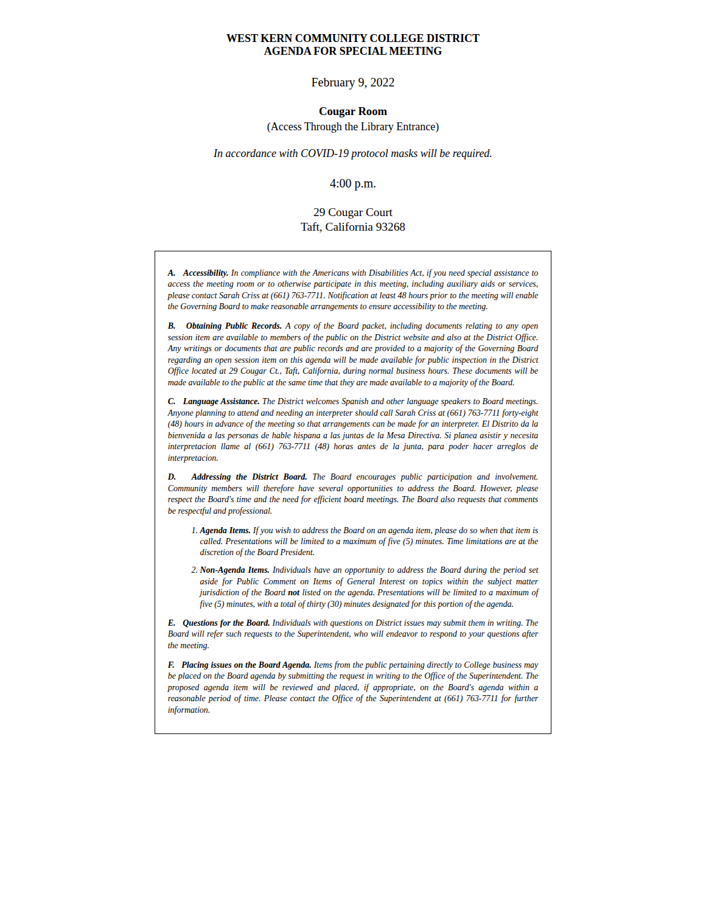WEST KERN COMMUNITY COLLEGE DISTRICT
AGENDA FOR SPECIAL MEETING
February 9, 2022
Cougar Room
(Access Through the Library Entrance)
In accordance with COVID-19 protocol masks will be required.
4:00 p.m.
29 Cougar Court
Taft, California 93268
A. Accessibility. In compliance with the Americans with Disabilities Act, if you need special assistance to access the meeting room or to otherwise participate in this meeting, including auxiliary aids or services, please contact Sarah Criss at (661) 763-7711. Notification at least 48 hours prior to the meeting will enable the Governing Board to make reasonable arrangements to ensure accessibility to the meeting.
B. Obtaining Public Records. A copy of the Board packet, including documents relating to any open session item are available to members of the public on the District website and also at the District Office. Any writings or documents that are public records and are provided to a majority of the Governing Board regarding an open session item on this agenda will be made available for public inspection in the District Office located at 29 Cougar Ct., Taft, California, during normal business hours. These documents will be made available to the public at the same time that they are made available to a majority of the Board.
C. Language Assistance. The District welcomes Spanish and other language speakers to Board meetings. Anyone planning to attend and needing an interpreter should call Sarah Criss at (661) 763-7711 forty-eight (48) hours in advance of the meeting so that arrangements can be made for an interpreter. El Distrito da la bienvenida a las personas de hable hispana a las juntas de la Mesa Directiva. Si planea asistir y necesita interpretacion llame al (661) 763-7711 (48) horas antes de la junta, para poder hacer arreglos de interpretacion.
D. Addressing the District Board. The Board encourages public participation and involvement. Community members will therefore have several opportunities to address the Board. However, please respect the Board's time and the need for efficient board meetings. The Board also requests that comments be respectful and professional.
Agenda Items. If you wish to address the Board on an agenda item, please do so when that item is called. Presentations will be limited to a maximum of five (5) minutes. Time limitations are at the discretion of the Board President.
Non-Agenda Items. Individuals have an opportunity to address the Board during the period set aside for Public Comment on Items of General Interest on topics within the subject matter jurisdiction of the Board not listed on the agenda. Presentations will be limited to a maximum of five (5) minutes, with a total of thirty (30) minutes designated for this portion of the agenda.
E. Questions for the Board. Individuals with questions on District issues may submit them in writing. The Board will refer such requests to the Superintendent, who will endeavor to respond to your questions after the meeting.
F. Placing issues on the Board Agenda. Items from the public pertaining directly to College business may be placed on the Board agenda by submitting the request in writing to the Office of the Superintendent. The proposed agenda item will be reviewed and placed, if appropriate, on the Board's agenda within a reasonable period of time. Please contact the Office of the Superintendent at (661) 763-7711 for further information.